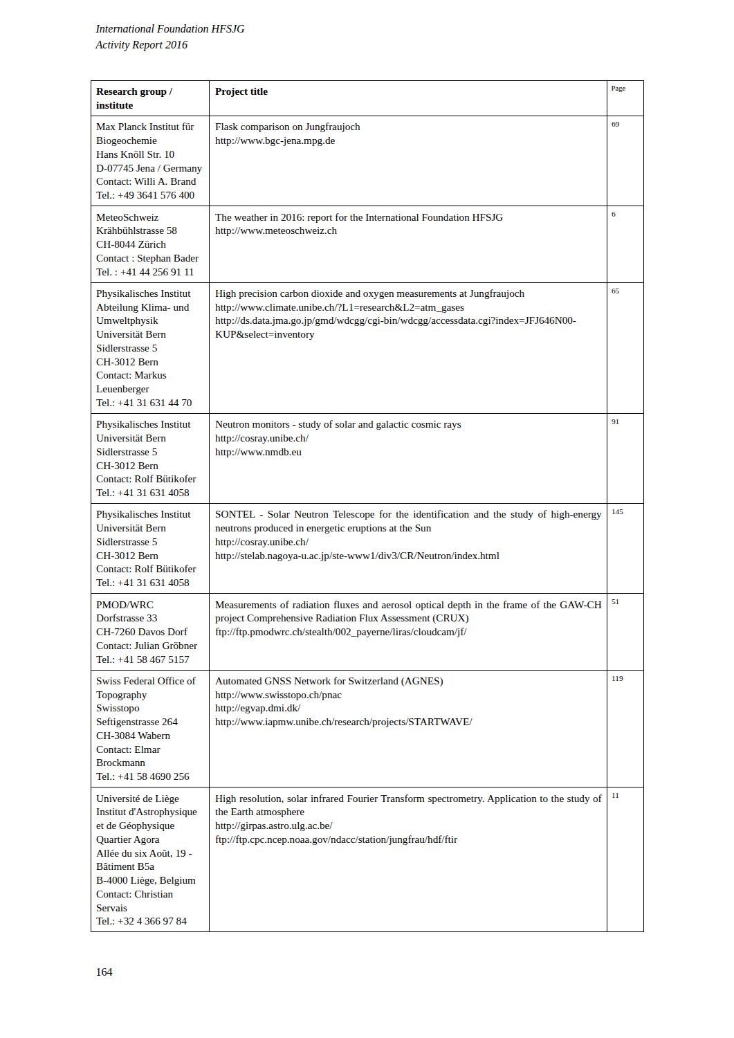International Foundation HFSJG
Activity Report 2016
| Research group / institute | Project title | Page |
| --- | --- | --- |
| Max Planck Institut für Biogeochemie Hans Knöll Str. 10 D-07745 Jena / Germany Contact: Willi A. Brand Tel.: +49 3641 576 400 | Flask comparison on Jungfraujoch http://www.bgc-jena.mpg.de | 69 |
| MeteoSchweiz Krähbühlstrasse 58 CH-8044 Zürich Contact : Stephan Bader Tel. : +41 44 256 91 11 | The weather in 2016: report for the International Foundation HFSJG http://www.meteoschweiz.ch | 6 |
| Physikalisches Institut Abteilung Klima- und Umweltphysik Universität Bern Sidlerstrasse 5 CH-3012 Bern Contact: Markus Leuenberger Tel.: +41 31 631 44 70 | High precision carbon dioxide and oxygen measurements at Jungfraujoch http://www.climate.unibe.ch/?L1=research&L2=atm_gases http://ds.data.jma.go.jp/gmd/wdcgg/cgi-bin/wdcgg/accessdata.cgi?index=JFJ646N00-KUP&select=inventory | 65 |
| Physikalisches Institut Universität Bern Sidlerstrasse 5 CH-3012 Bern Contact: Rolf Bütikofer Tel.: +41 31 631 4058 | Neutron monitors - study of solar and galactic cosmic rays http://cosray.unibe.ch/ http://www.nmdb.eu | 91 |
| Physikalisches Institut Universität Bern Sidlerstrasse 5 CH-3012 Bern Contact: Rolf Bütikofer Tel.: +41 31 631 4058 | SONTEL - Solar Neutron Telescope for the identification and the study of high-energy neutrons produced in energetic eruptions at the Sun http://cosray.unibe.ch/ http://stelab.nagoya-u.ac.jp/ste-www1/div3/CR/Neutron/index.html | 145 |
| PMOD/WRC Dorfstrasse 33 CH-7260 Davos Dorf Contact: Julian Gröbner Tel.: +41 58 467 5157 | Measurements of radiation fluxes and aerosol optical depth in the frame of the GAW-CH project Comprehensive Radiation Flux Assessment (CRUX) ftp://ftp.pmodwrc.ch/stealth/002_payerne/liras/cloudcam/jf/ | 51 |
| Swiss Federal Office of Topography Swisstopo Seftigenstrasse 264 CH-3084 Wabern Contact: Elmar Brockmann Tel.: +41 58 4690 256 | Automated GNSS Network for Switzerland (AGNES) http://www.swisstopo.ch/pnac http://egvap.dmi.dk/ http://www.iapmw.unibe.ch/research/projects/STARTWAVE/ | 119 |
| Université de Liège Institut d'Astrophysique et de Géophysique Quartier Agora Allée du six Août, 19 - Bâtiment B5a B-4000 Liège, Belgium Contact: Christian Servais Tel.: +32 4 366 97 84 | High resolution, solar infrared Fourier Transform spectrometry. Application to the study of the Earth atmosphere http://girpas.astro.ulg.ac.be/ ftp://ftp.cpc.ncep.noaa.gov/ndacc/station/jungfrau/hdf/ftir | 11 |
164